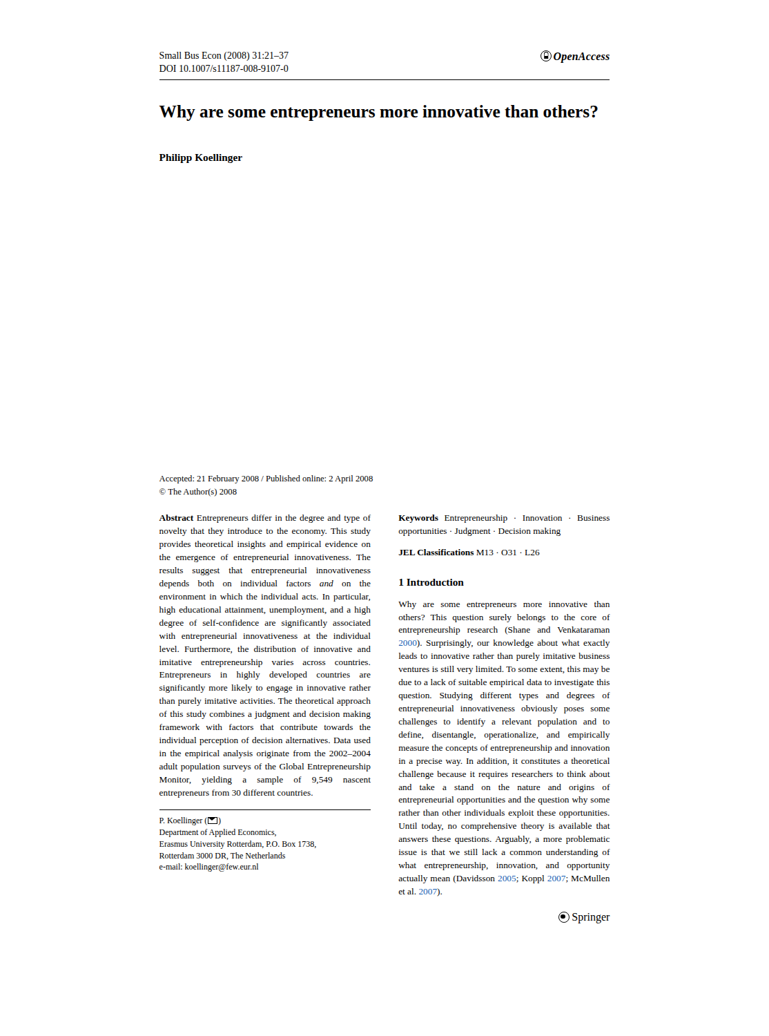Small Bus Econ (2008) 31:21–37
DOI 10.1007/s11187-008-9107-0
OpenAccess
Why are some entrepreneurs more innovative than others?
Philipp Koellinger
Accepted: 21 February 2008 / Published online: 2 April 2008
© The Author(s) 2008
Abstract Entrepreneurs differ in the degree and type of novelty that they introduce to the economy. This study provides theoretical insights and empirical evidence on the emergence of entrepreneurial innovativeness. The results suggest that entrepreneurial innovativeness depends both on individual factors and on the environment in which the individual acts. In particular, high educational attainment, unemployment, and a high degree of self-confidence are significantly associated with entrepreneurial innovativeness at the individual level. Furthermore, the distribution of innovative and imitative entrepreneurship varies across countries. Entrepreneurs in highly developed countries are significantly more likely to engage in innovative rather than purely imitative activities. The theoretical approach of this study combines a judgment and decision making framework with factors that contribute towards the individual perception of decision alternatives. Data used in the empirical analysis originate from the 2002–2004 adult population surveys of the Global Entrepreneurship Monitor, yielding a sample of 9,549 nascent entrepreneurs from 30 different countries.
P. Koellinger ( )
Department of Applied Economics,
Erasmus University Rotterdam, P.O. Box 1738,
Rotterdam 3000 DR, The Netherlands
e-mail: koellinger@few.eur.nl
Keywords Entrepreneurship · Innovation · Business opportunities · Judgment · Decision making
JEL Classifications M13 · O31 · L26
1 Introduction
Why are some entrepreneurs more innovative than others? This question surely belongs to the core of entrepreneurship research (Shane and Venkataraman 2000). Surprisingly, our knowledge about what exactly leads to innovative rather than purely imitative business ventures is still very limited. To some extent, this may be due to a lack of suitable empirical data to investigate this question. Studying different types and degrees of entrepreneurial innovativeness obviously poses some challenges to identify a relevant population and to define, disentangle, operationalize, and empirically measure the concepts of entrepreneurship and innovation in a precise way. In addition, it constitutes a theoretical challenge because it requires researchers to think about and take a stand on the nature and origins of entrepreneurial opportunities and the question why some rather than other individuals exploit these opportunities. Until today, no comprehensive theory is available that answers these questions. Arguably, a more problematic issue is that we still lack a common understanding of what entrepreneurship, innovation, and opportunity actually mean (Davidsson 2005; Koppl 2007; McMullen et al. 2007).
Springer